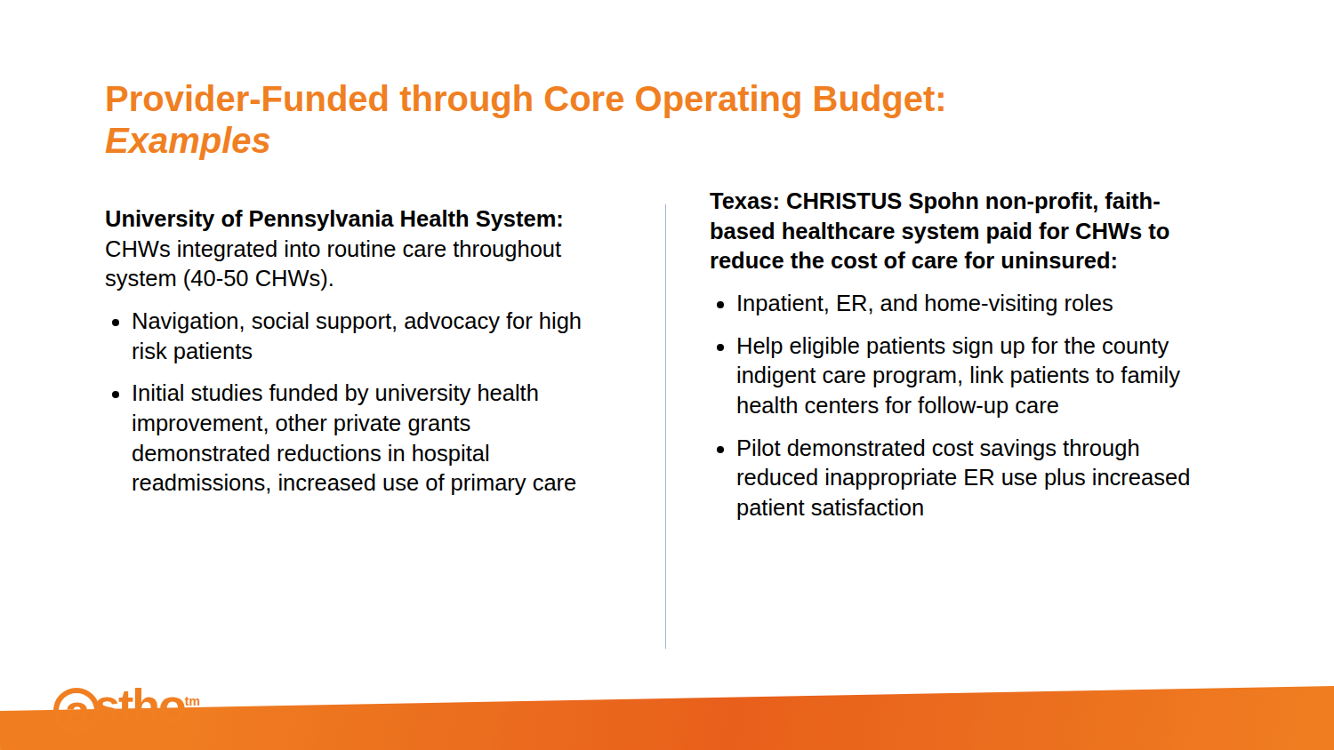Provider-Funded through Core Operating Budget:Examples
University of Pennsylvania Health System: CHWs integrated into routine care throughout system (40-50 CHWs).
Navigation, social support, advocacy for high risk patients
Initial studies funded by university health improvement, other private grants demonstrated reductions in hospital readmissions, increased use of primary care
Texas: CHRISTUS Spohn non-profit, faith-based healthcare system paid for CHWs to reduce the cost of care for uninsured:
Inpatient, ER, and home-visiting roles
Help eligible patients sign up for the county indigent care program, link patients to family health centers for follow-up care
Pilot demonstrated cost savings through reduced inappropriate ER use plus increased patient satisfaction
asthotm